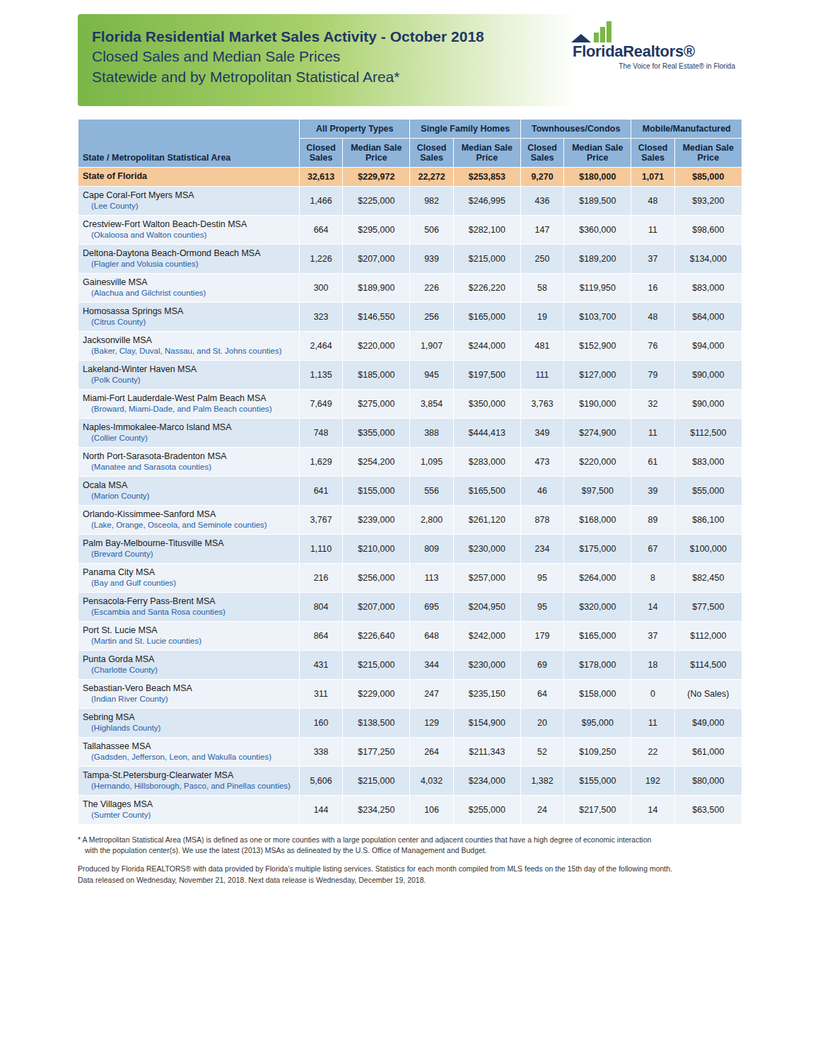Florida Residential Market Sales Activity - October 2018 Closed Sales and Median Sale Prices Statewide and by Metropolitan Statistical Area*
FloridaRealtors®
The Voice for Real Estate® in Florida
| State / Metropolitan Statistical Area | All Property Types | Single Family Homes | Townhouses/Condos | Mobile/Manufactured |
| --- | --- | --- | --- | --- |
| Closed Sales | Median Sale Price | Closed Sales | Median Sale Price | Closed Sales | Median Sale Price | Closed Sales | Median Sale Price |
| State of Florida | 32,613 | $229,972 | 22,272 | $253,853 | 9,270 | $180,000 | 1,071 | $85,000 |
| Cape Coral-Fort Myers MSA (Lee County) | 1,466 | $225,000 | 982 | $246,995 | 436 | $189,500 | 48 | $93,200 |
| Crestview-Fort Walton Beach-Destin MSA (Okaloosa and Walton counties) | 664 | $295,000 | 506 | $282,100 | 147 | $360,000 | 11 | $98,600 |
| Deltona-Daytona Beach-Ormond Beach MSA (Flagler and Volusia counties) | 1,226 | $207,000 | 939 | $215,000 | 250 | $189,200 | 37 | $134,000 |
| Gainesville MSA (Alachua and Gilchrist counties) | 300 | $189,900 | 226 | $226,220 | 58 | $119,950 | 16 | $83,000 |
| Homosassa Springs MSA (Citrus County) | 323 | $146,550 | 256 | $165,000 | 19 | $103,700 | 48 | $64,000 |
| Jacksonville MSA (Baker, Clay, Duval, Nassau, and St. Johns counties) | 2,464 | $220,000 | 1,907 | $244,000 | 481 | $152,900 | 76 | $94,000 |
| Lakeland-Winter Haven MSA (Polk County) | 1,135 | $185,000 | 945 | $197,500 | 111 | $127,000 | 79 | $90,000 |
| Miami-Fort Lauderdale-West Palm Beach MSA (Broward, Miami-Dade, and Palm Beach counties) | 7,649 | $275,000 | 3,854 | $350,000 | 3,763 | $190,000 | 32 | $90,000 |
| Naples-Immokalee-Marco Island MSA (Collier County) | 748 | $355,000 | 388 | $444,413 | 349 | $274,900 | 11 | $112,500 |
| North Port-Sarasota-Bradenton MSA (Manatee and Sarasota counties) | 1,629 | $254,200 | 1,095 | $283,000 | 473 | $220,000 | 61 | $83,000 |
| Ocala MSA (Marion County) | 641 | $155,000 | 556 | $165,500 | 46 | $97,500 | 39 | $55,000 |
| Orlando-Kissimmee-Sanford MSA (Lake, Orange, Osceola, and Seminole counties) | 3,767 | $239,000 | 2,800 | $261,120 | 878 | $168,000 | 89 | $86,100 |
| Palm Bay-Melbourne-Titusville MSA (Brevard County) | 1,110 | $210,000 | 809 | $230,000 | 234 | $175,000 | 67 | $100,000 |
| Panama City MSA (Bay and Gulf counties) | 216 | $256,000 | 113 | $257,000 | 95 | $264,000 | 8 | $82,450 |
| Pensacola-Ferry Pass-Brent MSA (Escambia and Santa Rosa counties) | 804 | $207,000 | 695 | $204,950 | 95 | $320,000 | 14 | $77,500 |
| Port St. Lucie MSA (Martin and St. Lucie counties) | 864 | $226,640 | 648 | $242,000 | 179 | $165,000 | 37 | $112,000 |
| Punta Gorda MSA (Charlotte County) | 431 | $215,000 | 344 | $230,000 | 69 | $178,000 | 18 | $114,500 |
| Sebastian-Vero Beach MSA (Indian River County) | 311 | $229,000 | 247 | $235,150 | 64 | $158,000 | 0 | (No Sales) |
| Sebring MSA (Highlands County) | 160 | $138,500 | 129 | $154,900 | 20 | $95,000 | 11 | $49,000 |
| Tallahassee MSA (Gadsden, Jefferson, Leon, and Wakulla counties) | 338 | $177,250 | 264 | $211,343 | 52 | $109,250 | 22 | $61,000 |
| Tampa-St.Petersburg-Clearwater MSA (Hernando, Hillsborough, Pasco, and Pinellas counties) | 5,606 | $215,000 | 4,032 | $234,000 | 1,382 | $155,000 | 192 | $80,000 |
| The Villages MSA (Sumter County) | 144 | $234,250 | 106 | $255,000 | 24 | $217,500 | 14 | $63,500 |
* A Metropolitan Statistical Area (MSA) is defined as one or more counties with a large population center and adjacent counties that have a high degree of economic interaction with the population center(s). We use the latest (2013) MSAs as delineated by the U.S. Office of Management and Budget.
Produced by Florida REALTORS® with data provided by Florida's multiple listing services. Statistics for each month compiled from MLS feeds on the 15th day of the following month.
Data released on Wednesday, November 21, 2018. Next data release is Wednesday, December 19, 2018.